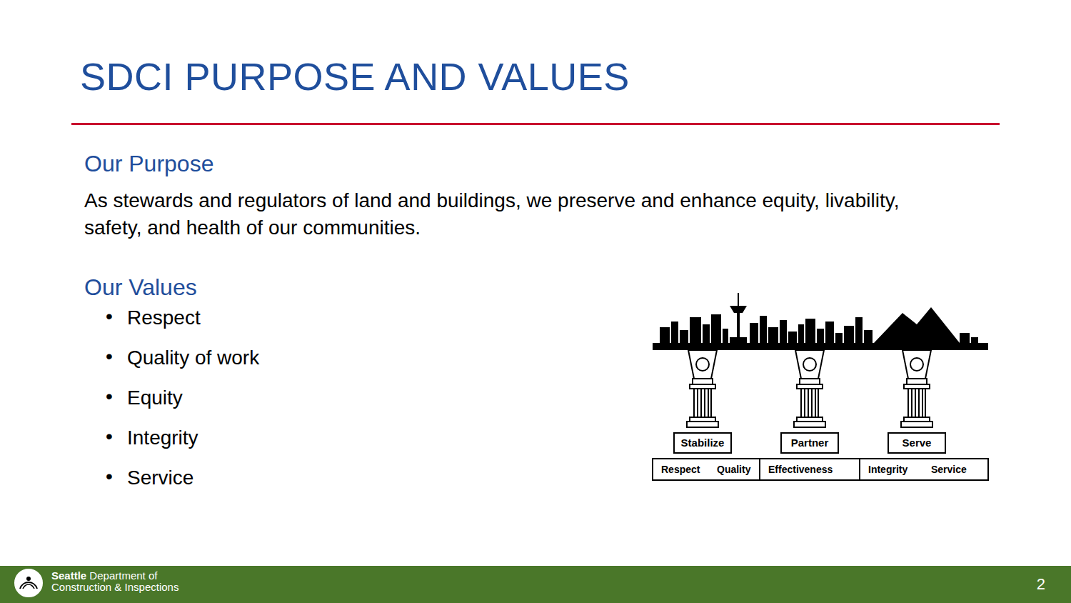SDCI PURPOSE AND VALUES
Our Purpose
As stewards and regulators of land and buildings, we preserve and enhance equity, livability, safety, and health of our communities.
Our Values
Respect
Quality of work
Equity
Integrity
Service
Stabilize Partner Serve Respect Quality Effectiveness Integrity Service
2
Seattle Department of
Construction & Inspections